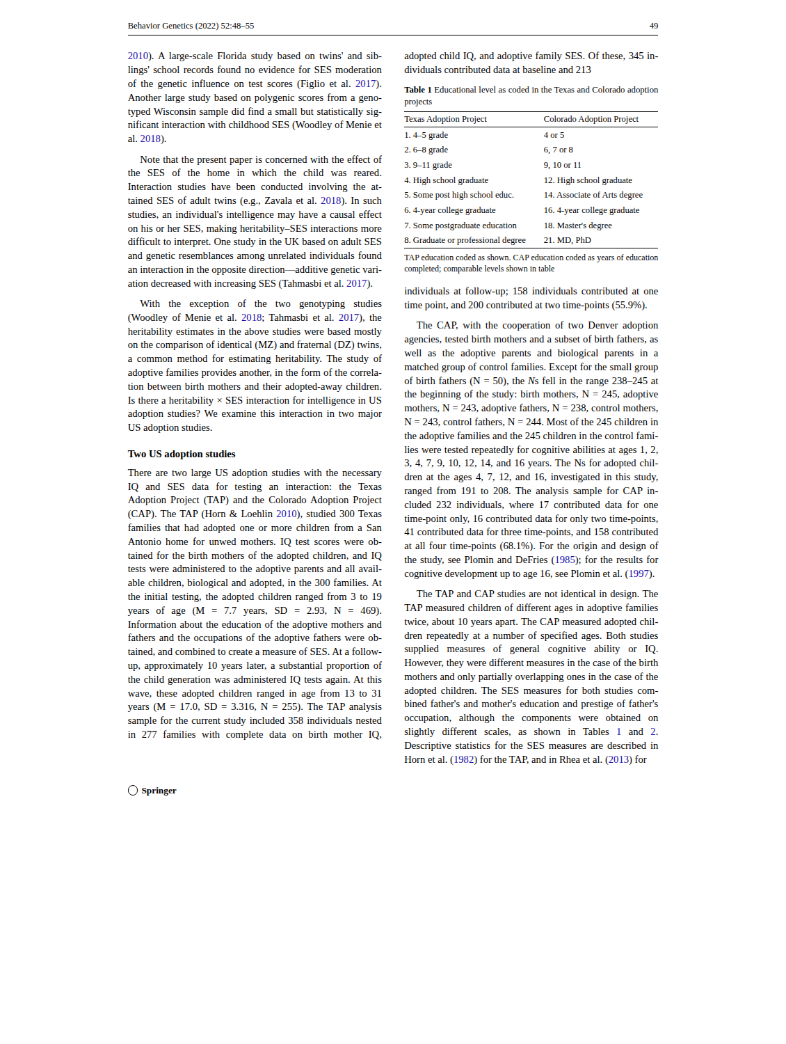Behavior Genetics (2022) 52:48–55 49
2010). A large-scale Florida study based on twins' and siblings' school records found no evidence for SES moderation of the genetic influence on test scores (Figlio et al. 2017). Another large study based on polygenic scores from a genotyped Wisconsin sample did find a small but statistically significant interaction with childhood SES (Woodley of Menie et al. 2018).
Note that the present paper is concerned with the effect of the SES of the home in which the child was reared. Interaction studies have been conducted involving the attained SES of adult twins (e.g., Zavala et al. 2018). In such studies, an individual's intelligence may have a causal effect on his or her SES, making heritability–SES interactions more difficult to interpret. One study in the UK based on adult SES and genetic resemblances among unrelated individuals found an interaction in the opposite direction—additive genetic variation decreased with increasing SES (Tahmasbi et al. 2017).
With the exception of the two genotyping studies (Woodley of Menie et al. 2018; Tahmasbi et al. 2017), the heritability estimates in the above studies were based mostly on the comparison of identical (MZ) and fraternal (DZ) twins, a common method for estimating heritability. The study of adoptive families provides another, in the form of the correlation between birth mothers and their adopted-away children. Is there a heritability × SES interaction for intelligence in US adoption studies? We examine this interaction in two major US adoption studies.
Two US adoption studies
There are two large US adoption studies with the necessary IQ and SES data for testing an interaction: the Texas Adoption Project (TAP) and the Colorado Adoption Project (CAP). The TAP (Horn & Loehlin 2010), studied 300 Texas families that had adopted one or more children from a San Antonio home for unwed mothers. IQ test scores were obtained for the birth mothers of the adopted children, and IQ tests were administered to the adoptive parents and all available children, biological and adopted, in the 300 families. At the initial testing, the adopted children ranged from 3 to 19 years of age (M = 7.7 years, SD = 2.93, N = 469). Information about the education of the adoptive mothers and fathers and the occupations of the adoptive fathers were obtained, and combined to create a measure of SES. At a follow-up, approximately 10 years later, a substantial proportion of the child generation was administered IQ tests again. At this wave, these adopted children ranged in age from 13 to 31 years (M = 17.0, SD = 3.316, N = 255). The TAP analysis sample for the current study included 358 individuals nested in 277 families with complete data on birth mother IQ, adopted child IQ, and adoptive family SES. Of these, 345 individuals contributed data at baseline and 213
Table 1 Educational level as coded in the Texas and Colorado adoption projects
| Texas Adoption Project | Colorado Adoption Project |
| --- | --- |
| 1. 4–5 grade | 4 or 5 |
| 2. 6–8 grade | 6, 7 or 8 |
| 3. 9–11 grade | 9, 10 or 11 |
| 4. High school graduate | 12. High school graduate |
| 5. Some post high school educ. | 14. Associate of Arts degree |
| 6. 4-year college graduate | 16. 4-year college graduate |
| 7. Some postgraduate education | 18. Master's degree |
| 8. Graduate or professional degree | 21. MD, PhD |
TAP education coded as shown. CAP education coded as years of education completed; comparable levels shown in table
individuals at follow-up; 158 individuals contributed at one time point, and 200 contributed at two time-points (55.9%).
The CAP, with the cooperation of two Denver adoption agencies, tested birth mothers and a subset of birth fathers, as well as the adoptive parents and biological parents in a matched group of control families. Except for the small group of birth fathers (N = 50), the Ns fell in the range 238–245 at the beginning of the study: birth mothers, N = 245, adoptive mothers, N = 243, adoptive fathers, N = 238, control mothers, N = 243, control fathers, N = 244. Most of the 245 children in the adoptive families and the 245 children in the control families were tested repeatedly for cognitive abilities at ages 1, 2, 3, 4, 7, 9, 10, 12, 14, and 16 years. The Ns for adopted children at the ages 4, 7, 12, and 16, investigated in this study, ranged from 191 to 208. The analysis sample for CAP included 232 individuals, where 17 contributed data for one time-point only, 16 contributed data for only two time-points, 41 contributed data for three time-points, and 158 contributed at all four time-points (68.1%). For the origin and design of the study, see Plomin and DeFries (1985); for the results for cognitive development up to age 16, see Plomin et al. (1997).
The TAP and CAP studies are not identical in design. The TAP measured children of different ages in adoptive families twice, about 10 years apart. The CAP measured adopted children repeatedly at a number of specified ages. Both studies supplied measures of general cognitive ability or IQ. However, they were different measures in the case of the birth mothers and only partially overlapping ones in the case of the adopted children. The SES measures for both studies combined father's and mother's education and prestige of father's occupation, although the components were obtained on slightly different scales, as shown in Tables 1 and 2. Descriptive statistics for the SES measures are described in Horn et al. (1982) for the TAP, and in Rhea et al. (2013) for
Springer